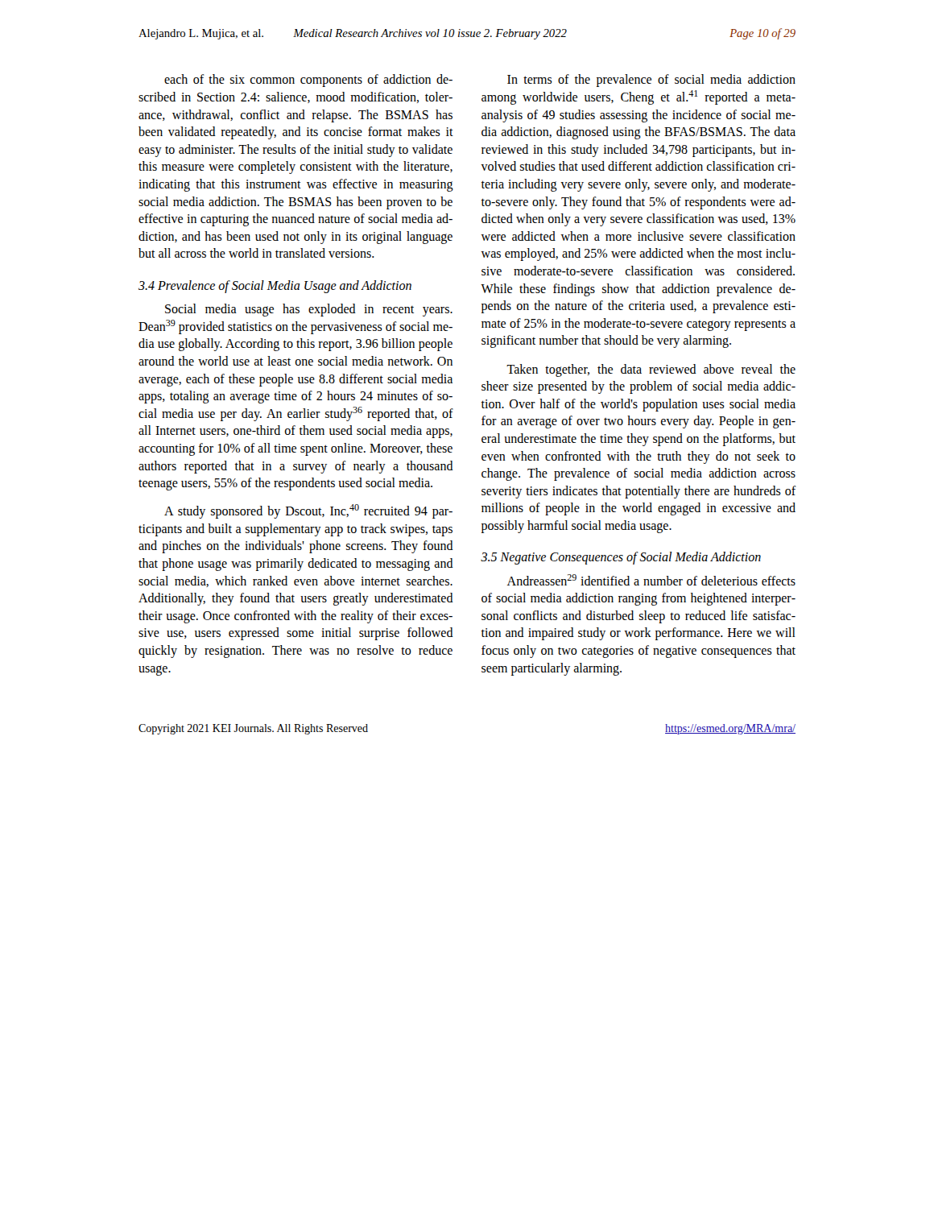Alejandro L. Mujica, et al. Medical Research Archives vol 10 issue 2. February 2022 Page 10 of 29
each of the six common components of addiction described in Section 2.4: salience, mood modification, tolerance, withdrawal, conflict and relapse. The BSMAS has been validated repeatedly, and its concise format makes it easy to administer. The results of the initial study to validate this measure were completely consistent with the literature, indicating that this instrument was effective in measuring social media addiction. The BSMAS has been proven to be effective in capturing the nuanced nature of social media addiction, and has been used not only in its original language but all across the world in translated versions.
3.4 Prevalence of Social Media Usage and Addiction
Social media usage has exploded in recent years. Dean39 provided statistics on the pervasiveness of social media use globally. According to this report, 3.96 billion people around the world use at least one social media network. On average, each of these people use 8.8 different social media apps, totaling an average time of 2 hours 24 minutes of social media use per day. An earlier study36 reported that, of all Internet users, one-third of them used social media apps, accounting for 10% of all time spent online. Moreover, these authors reported that in a survey of nearly a thousand teenage users, 55% of the respondents used social media.
A study sponsored by Dscout, Inc,40 recruited 94 participants and built a supplementary app to track swipes, taps and pinches on the individuals' phone screens. They found that phone usage was primarily dedicated to messaging and social media, which ranked even above internet searches. Additionally, they found that users greatly underestimated their usage. Once confronted with the reality of their excessive use, users expressed some initial surprise followed quickly by resignation. There was no resolve to reduce usage.
In terms of the prevalence of social media addiction among worldwide users, Cheng et al.41 reported a meta-analysis of 49 studies assessing the incidence of social media addiction, diagnosed using the BFAS/BSMAS. The data reviewed in this study included 34,798 participants, but involved studies that used different addiction classification criteria including very severe only, severe only, and moderate-to-severe only. They found that 5% of respondents were addicted when only a very severe classification was used, 13% were addicted when a more inclusive severe classification was employed, and 25% were addicted when the most inclusive moderate-to-severe classification was considered. While these findings show that addiction prevalence depends on the nature of the criteria used, a prevalence estimate of 25% in the moderate-to-severe category represents a significant number that should be very alarming.
Taken together, the data reviewed above reveal the sheer size presented by the problem of social media addiction. Over half of the world's population uses social media for an average of over two hours every day. People in general underestimate the time they spend on the platforms, but even when confronted with the truth they do not seek to change. The prevalence of social media addiction across severity tiers indicates that potentially there are hundreds of millions of people in the world engaged in excessive and possibly harmful social media usage.
3.5 Negative Consequences of Social Media Addiction
Andreassen29 identified a number of deleterious effects of social media addiction ranging from heightened interpersonal conflicts and disturbed sleep to reduced life satisfaction and impaired study or work performance. Here we will focus only on two categories of negative consequences that seem particularly alarming.
Copyright 2021 KEI Journals. All Rights Reserved https://esmed.org/MRA/mra/